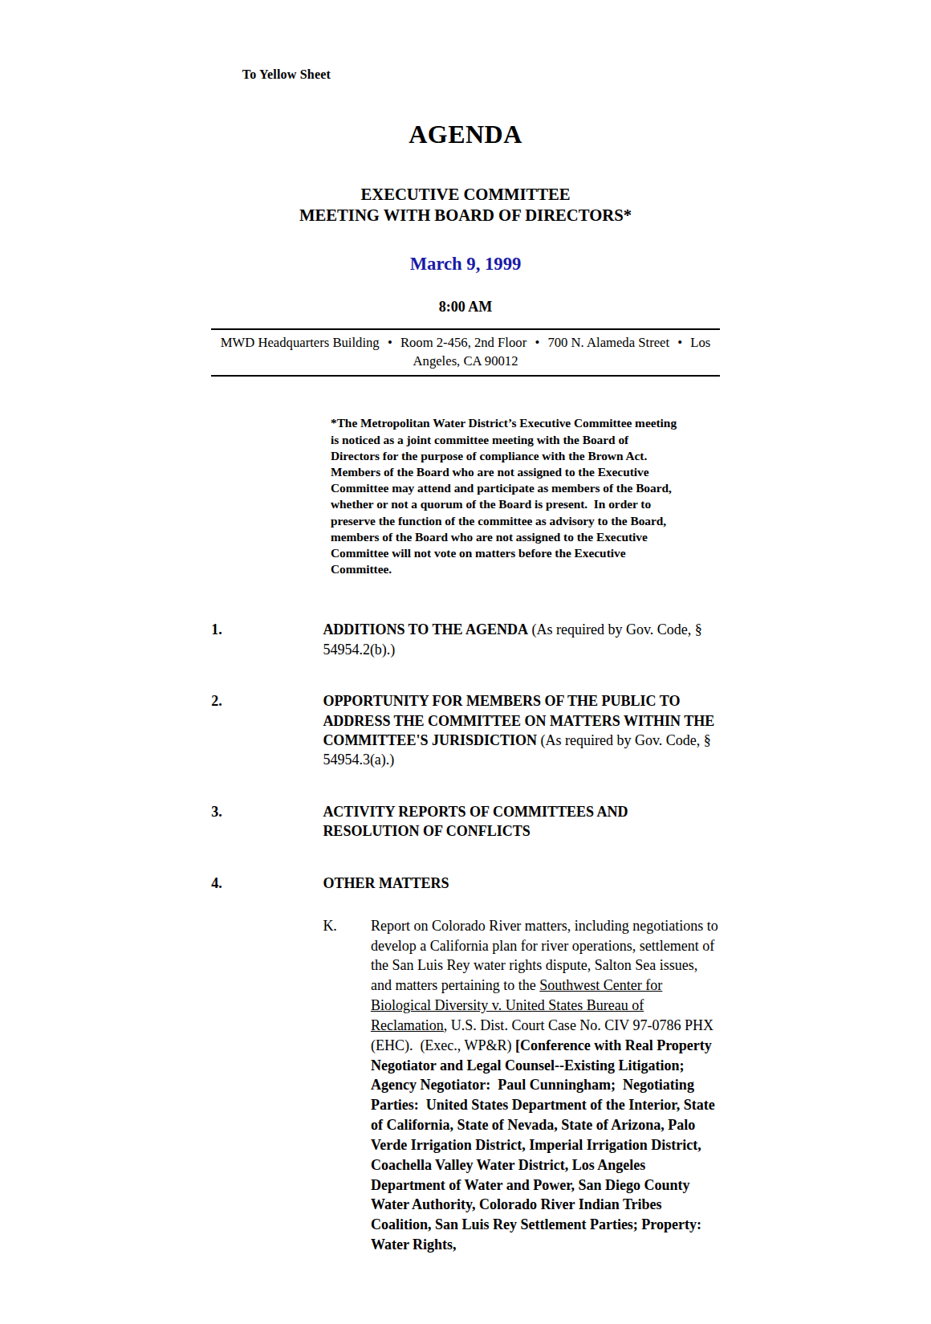To Yellow Sheet
AGENDA
EXECUTIVE COMMITTEE
MEETING WITH BOARD OF DIRECTORS*
March 9, 1999
8:00 AM
MWD Headquarters Building • Room 2-456, 2nd Floor • 700 N. Alameda Street • Los Angeles, CA 90012
*The Metropolitan Water District’s Executive Committee meeting is noticed as a joint committee meeting with the Board of Directors for the purpose of compliance with the Brown Act. Members of the Board who are not assigned to the Executive Committee may attend and participate as members of the Board, whether or not a quorum of the Board is present. In order to preserve the function of the committee as advisory to the Board, members of the Board who are not assigned to the Executive Committee will not vote on matters before the Executive Committee.
1.
ADDITIONS TO THE AGENDA (As required by Gov. Code, § 54954.2(b).)
2.
OPPORTUNITY FOR MEMBERS OF THE PUBLIC TO ADDRESS THE COMMITTEE ON MATTERS WITHIN THE COMMITTEE'S JURISDICTION (As required by Gov. Code, § 54954.3(a).)
3.
ACTIVITY REPORTS OF COMMITTEES AND RESOLUTION OF CONFLICTS
4.
OTHER MATTERS
K.
Report on Colorado River matters, including negotiations to develop a California plan for river operations, settlement of the San Luis Rey water rights dispute, Salton Sea issues, and matters pertaining to the Southwest Center for Biological Diversity v. United States Bureau of Reclamation, U.S. Dist. Court Case No. CIV 97-0786 PHX (EHC). (Exec., WP&R) [Conference with Real Property Negotiator and Legal Counsel--Existing Litigation; Agency Negotiator: Paul Cunningham; Negotiating Parties: United States Department of the Interior, State of California, State of Nevada, State of Arizona, Palo Verde Irrigation District, Imperial Irrigation District, Coachella Valley Water District, Los Angeles Department of Water and Power, San Diego County Water Authority, Colorado River Indian Tribes Coalition, San Luis Rey Settlement Parties; Property: Water Rights,